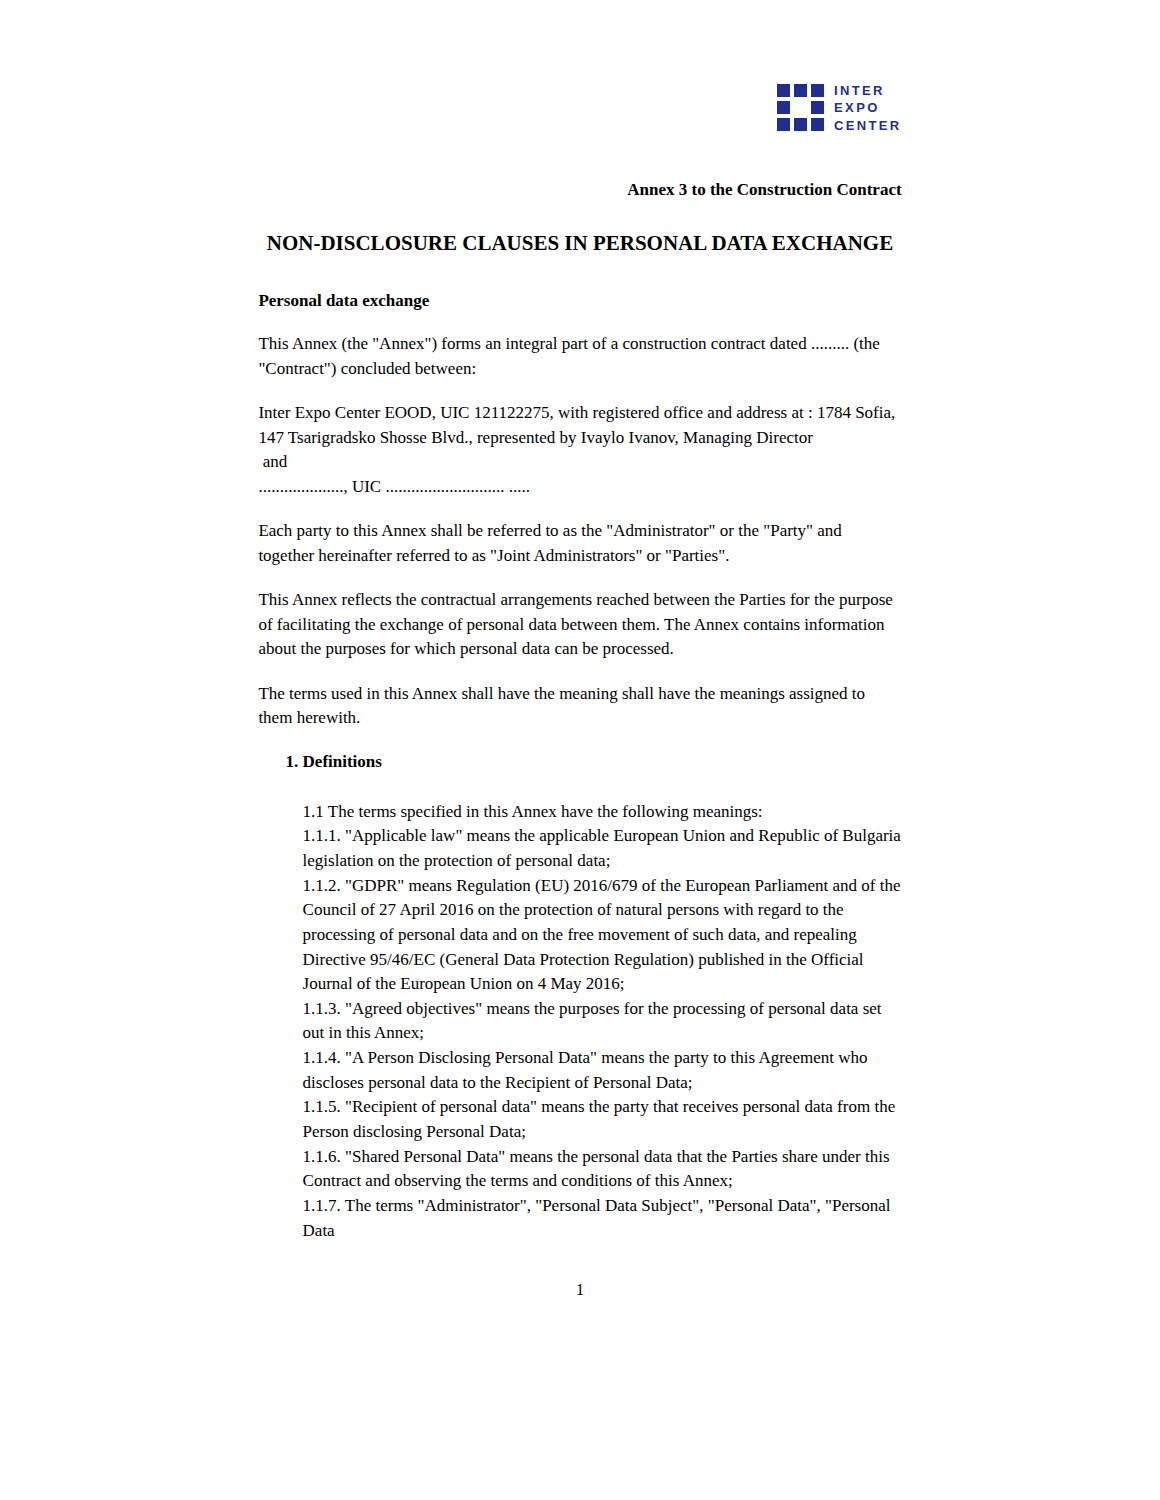INTER
EXPO
CENTER
Annex 3 to the Construction Contract
NON-DISCLOSURE CLAUSES IN PERSONAL DATA EXCHANGE
Personal data exchange
This Annex (the "Annex") forms an integral part of a construction contract dated ......... (the "Contract") concluded between:
Inter Expo Center EOOD, UIC 121122275, with registered office and address at : 1784 Sofia, 147 Tsarigradsko Shosse Blvd., represented by Ivaylo Ivanov, Managing Director
and
...................., UIC ............................ .....
Each party to this Annex shall be referred to as the "Administrator" or the "Party" and together hereinafter referred to as "Joint Administrators" or "Parties".
This Annex reflects the contractual arrangements reached between the Parties for the purpose of facilitating the exchange of personal data between them. The Annex contains information about the purposes for which personal data can be processed.
The terms used in this Annex shall have the meaning shall have the meanings assigned to them herewith.
Definitions
1.1 The terms specified in this Annex have the following meanings:
1.1.1. "Applicable law" means the applicable European Union and Republic of Bulgaria legislation on the protection of personal data;
1.1.2. "GDPR" means Regulation (EU) 2016/679 of the European Parliament and of the Council of 27 April 2016 on the protection of natural persons with regard to the processing of personal data and on the free movement of such data, and repealing Directive 95/46/EC (General Data Protection Regulation) published in the Official Journal of the European Union on 4 May 2016;
1.1.3. "Agreed objectives" means the purposes for the processing of personal data set out in this Annex;
1.1.4. "A Person Disclosing Personal Data" means the party to this Agreement who discloses personal data to the Recipient of Personal Data;
1.1.5. "Recipient of personal data" means the party that receives personal data from the Person disclosing Personal Data;
1.1.6. "Shared Personal Data" means the personal data that the Parties share under this Contract and observing the terms and conditions of this Annex;
1.1.7. The terms "Administrator", "Personal Data Subject", "Personal Data", "Personal Data
1